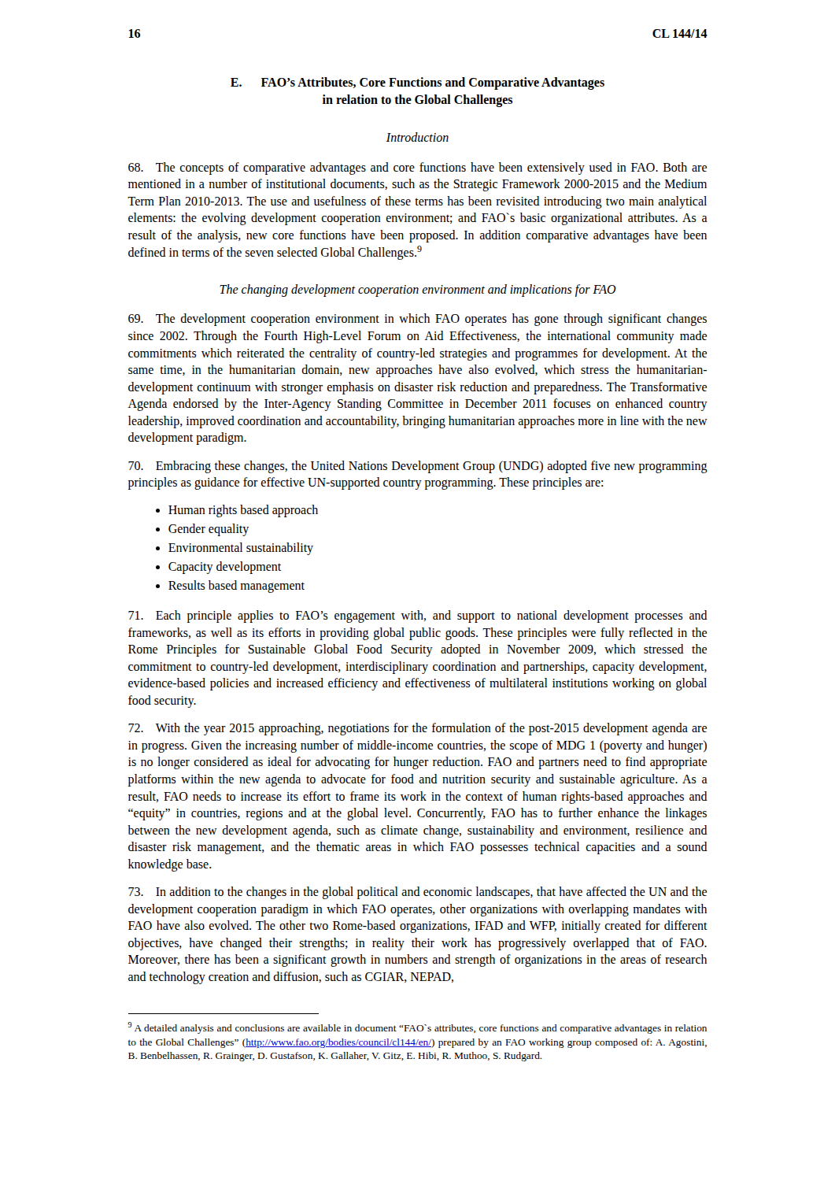16 CL 144/14
E. FAO’s Attributes, Core Functions and Comparative Advantages
in relation to the Global Challenges
Introduction
68. The concepts of comparative advantages and core functions have been extensively used in FAO. Both are mentioned in a number of institutional documents, such as the Strategic Framework 2000-2015 and the Medium Term Plan 2010-2013. The use and usefulness of these terms has been revisited introducing two main analytical elements: the evolving development cooperation environment; and FAO`s basic organizational attributes. As a result of the analysis, new core functions have been proposed. In addition comparative advantages have been defined in terms of the seven selected Global Challenges.9
The changing development cooperation environment and implications for FAO
69. The development cooperation environment in which FAO operates has gone through significant changes since 2002. Through the Fourth High-Level Forum on Aid Effectiveness, the international community made commitments which reiterated the centrality of country-led strategies and programmes for development. At the same time, in the humanitarian domain, new approaches have also evolved, which stress the humanitarian-development continuum with stronger emphasis on disaster risk reduction and preparedness. The Transformative Agenda endorsed by the Inter-Agency Standing Committee in December 2011 focuses on enhanced country leadership, improved coordination and accountability, bringing humanitarian approaches more in line with the new development paradigm.
70. Embracing these changes, the United Nations Development Group (UNDG) adopted five new programming principles as guidance for effective UN-supported country programming. These principles are:
Human rights based approach
Gender equality
Environmental sustainability
Capacity development
Results based management
71. Each principle applies to FAO’s engagement with, and support to national development processes and frameworks, as well as its efforts in providing global public goods. These principles were fully reflected in the Rome Principles for Sustainable Global Food Security adopted in November 2009, which stressed the commitment to country-led development, interdisciplinary coordination and partnerships, capacity development, evidence-based policies and increased efficiency and effectiveness of multilateral institutions working on global food security.
72. With the year 2015 approaching, negotiations for the formulation of the post-2015 development agenda are in progress. Given the increasing number of middle-income countries, the scope of MDG 1 (poverty and hunger) is no longer considered as ideal for advocating for hunger reduction. FAO and partners need to find appropriate platforms within the new agenda to advocate for food and nutrition security and sustainable agriculture. As a result, FAO needs to increase its effort to frame its work in the context of human rights-based approaches and “equity” in countries, regions and at the global level. Concurrently, FAO has to further enhance the linkages between the new development agenda, such as climate change, sustainability and environment, resilience and disaster risk management, and the thematic areas in which FAO possesses technical capacities and a sound knowledge base.
73. In addition to the changes in the global political and economic landscapes, that have affected the UN and the development cooperation paradigm in which FAO operates, other organizations with overlapping mandates with FAO have also evolved. The other two Rome-based organizations, IFAD and WFP, initially created for different objectives, have changed their strengths; in reality their work has progressively overlapped that of FAO. Moreover, there has been a significant growth in numbers and strength of organizations in the areas of research and technology creation and diffusion, such as CGIAR, NEPAD,
9 A detailed analysis and conclusions are available in document “FAO`s attributes, core functions and comparative advantages in relation to the Global Challenges” (http://www.fao.org/bodies/council/cl144/en/) prepared by an FAO working group composed of: A. Agostini, B. Benbelhassen, R. Grainger, D. Gustafson, K. Gallaher, V. Gitz, E. Hibi, R. Muthoo, S. Rudgard.